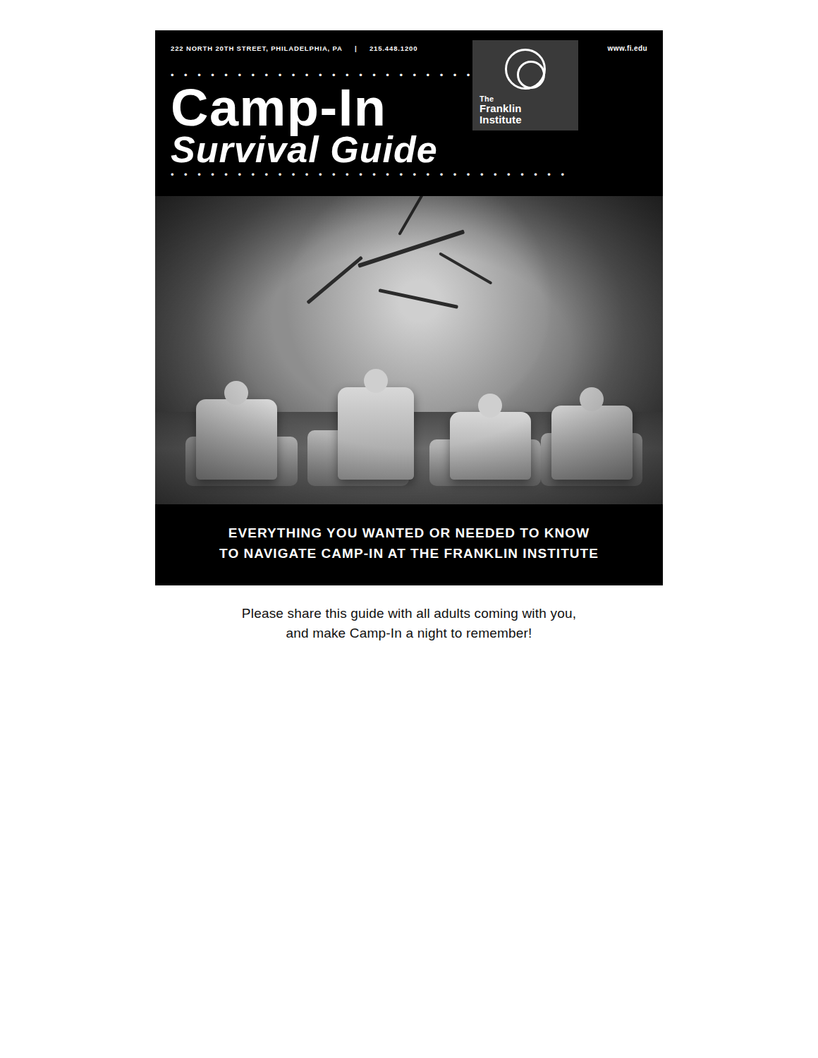222 North 20th Street, Philadelphia, PA | 215.448.1200
www.fi.edu
The Franklin
Institute
• • • • • • • • • • • • • • • • • • • • • • • • • • • • • • • •
Camp-In Survival Guide
• • • • • • • • • • • • • • • • • • • • • • • • • • • • • • • •
Everything you wanted or needed to know
to navigate Camp-In at The Franklin Institute
Please share this guide with all adults coming with you,
and make Camp-In a night to remember!